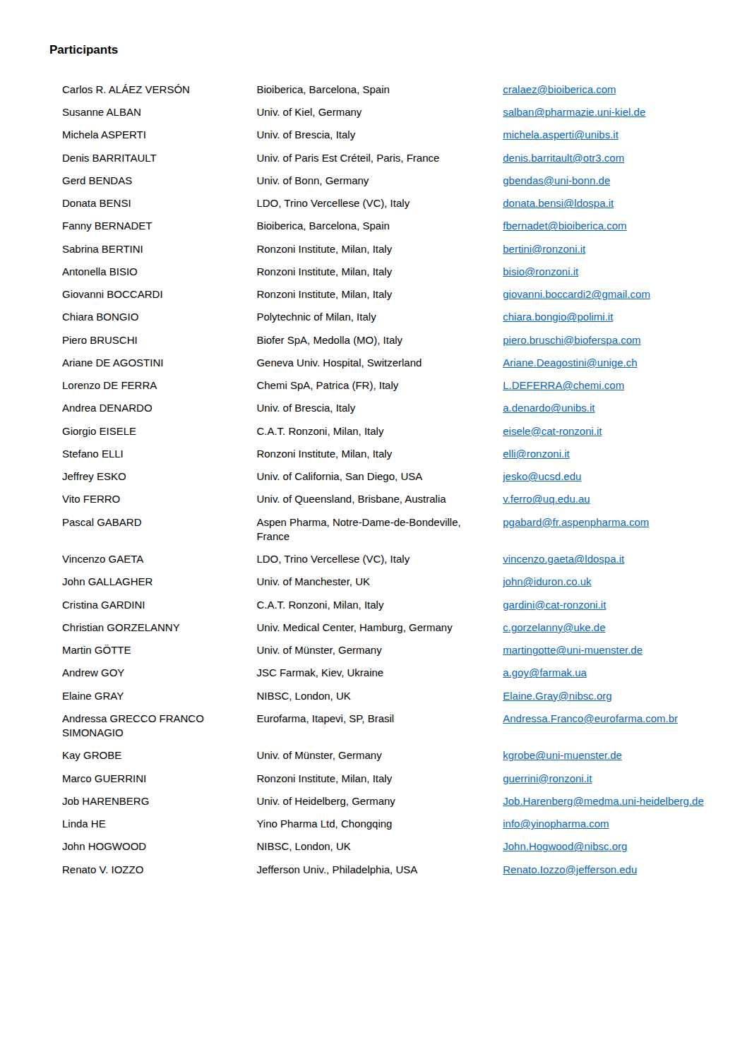Participants
| Carlos R. ALÁEZ VERSÓN | Bioiberica, Barcelona, Spain | cralaez@bioiberica.com |
| Susanne ALBAN | Univ. of Kiel, Germany | salban@pharmazie.uni-kiel.de |
| Michela ASPERTI | Univ. of Brescia, Italy | michela.asperti@unibs.it |
| Denis BARRITAULT | Univ. of Paris Est Créteil, Paris, France | denis.barritault@otr3.com |
| Gerd BENDAS | Univ. of Bonn, Germany | gbendas@uni-bonn.de |
| Donata BENSI | LDO, Trino Vercellese (VC), Italy | donata.bensi@ldospa.it |
| Fanny BERNADET | Bioiberica, Barcelona, Spain | fbernadet@bioiberica.com |
| Sabrina BERTINI | Ronzoni Institute, Milan, Italy | bertini@ronzoni.it |
| Antonella BISIO | Ronzoni Institute, Milan, Italy | bisio@ronzoni.it |
| Giovanni BOCCARDI | Ronzoni Institute, Milan, Italy | giovanni.boccardi2@gmail.com |
| Chiara BONGIO | Polytechnic of Milan, Italy | chiara.bongio@polimi.it |
| Piero BRUSCHI | Biofer SpA, Medolla (MO), Italy | piero.bruschi@bioferspa.com |
| Ariane DE AGOSTINI | Geneva Univ. Hospital, Switzerland | Ariane.Deagostini@unige.ch |
| Lorenzo DE FERRA | Chemi SpA, Patrica (FR), Italy | L.DEFERRA@chemi.com |
| Andrea DENARDO | Univ. of Brescia, Italy | a.denardo@unibs.it |
| Giorgio EISELE | C.A.T. Ronzoni, Milan, Italy | eisele@cat-ronzoni.it |
| Stefano ELLI | Ronzoni Institute, Milan, Italy | elli@ronzoni.it |
| Jeffrey ESKO | Univ. of California, San Diego, USA | jesko@ucsd.edu |
| Vito FERRO | Univ. of Queensland, Brisbane, Australia | v.ferro@uq.edu.au |
| Pascal GABARD | Aspen Pharma, Notre-Dame-de-Bondeville, France | pgabard@fr.aspenpharma.com |
| Vincenzo GAETA | LDO, Trino Vercellese (VC), Italy | vincenzo.gaeta@ldospa.it |
| John GALLAGHER | Univ. of Manchester, UK | john@iduron.co.uk |
| Cristina GARDINI | C.A.T. Ronzoni, Milan, Italy | gardini@cat-ronzoni.it |
| Christian GORZELANNY | Univ. Medical Center, Hamburg, Germany | c.gorzelanny@uke.de |
| Martin GÖTTE | Univ. of Münster, Germany | martingotte@uni-muenster.de |
| Andrew GOY | JSC Farmak, Kiev, Ukraine | a.goy@farmak.ua |
| Elaine GRAY | NIBSC, London, UK | Elaine.Gray@nibsc.org |
| Andressa GRECCO FRANCO SIMONAGIO | Eurofarma, Itapevi, SP, Brasil | Andressa.Franco@eurofarma.com.br |
| Kay GROBE | Univ. of Münster, Germany | kgrobe@uni-muenster.de |
| Marco GUERRINI | Ronzoni Institute, Milan, Italy | guerrini@ronzoni.it |
| Job HARENBERG | Univ. of Heidelberg, Germany | Job.Harenberg@medma.uni-heidelberg.de |
| Linda HE | Yino Pharma Ltd, Chongqing | info@yinopharma.com |
| John HOGWOOD | NIBSC, London, UK | John.Hogwood@nibsc.org |
| Renato V. IOZZO | Jefferson Univ., Philadelphia, USA | Renato.Iozzo@jefferson.edu |